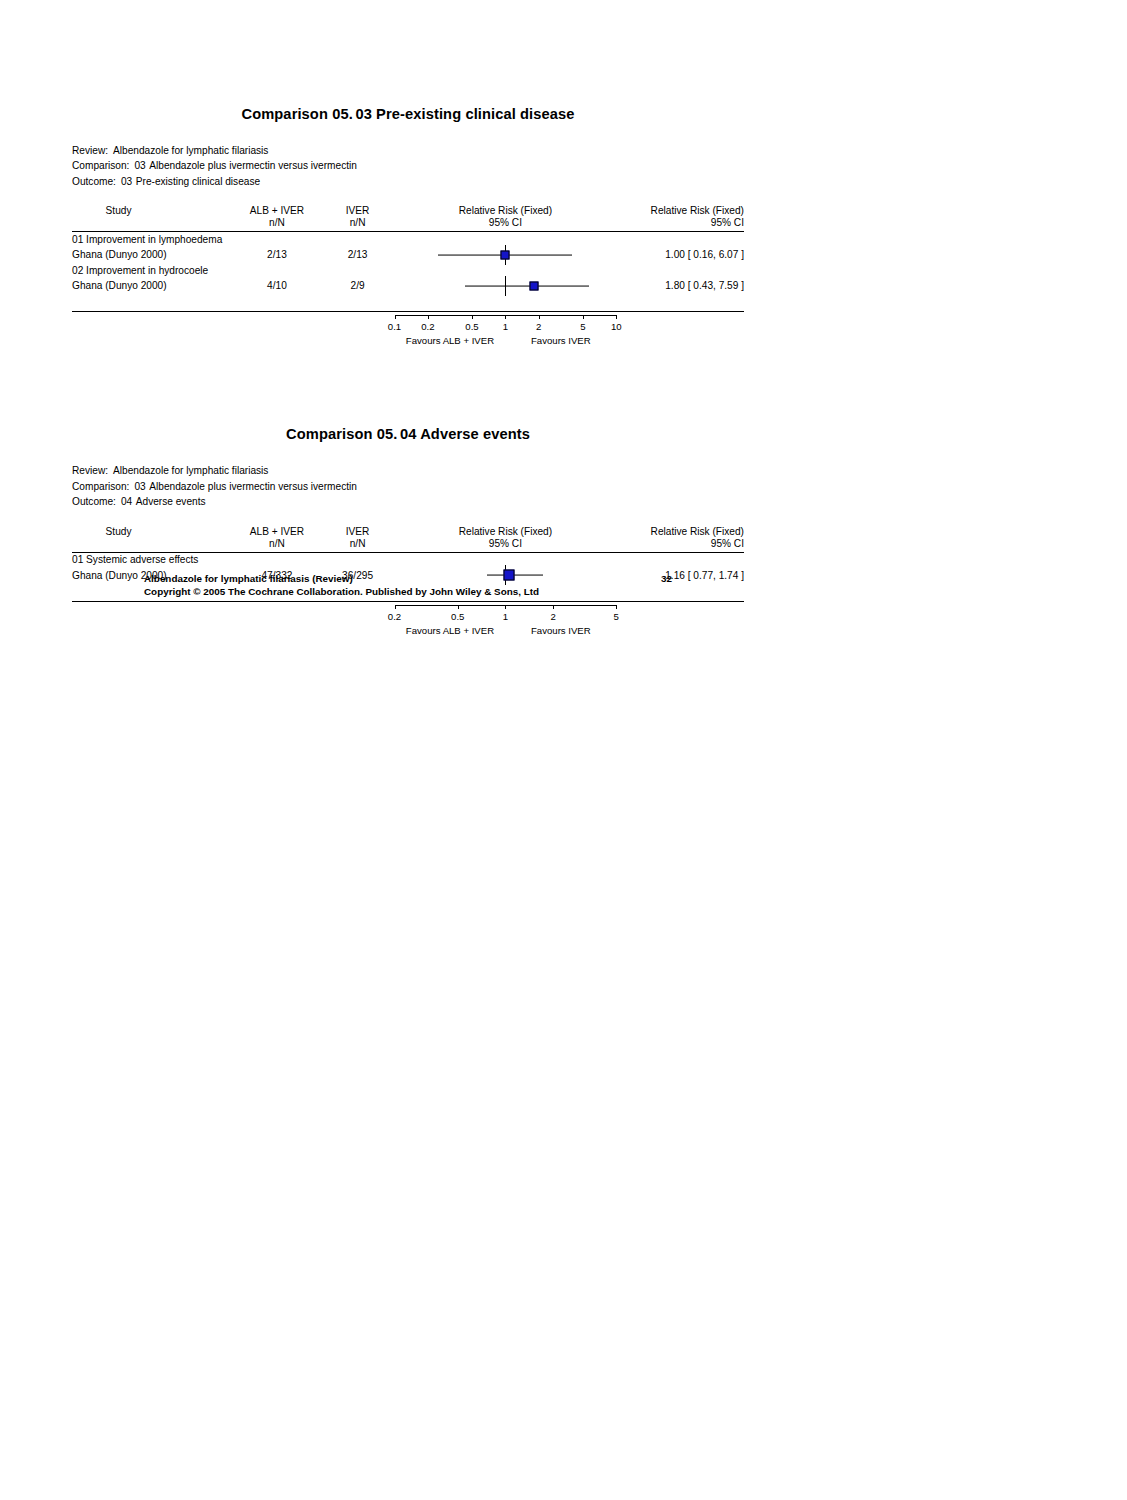Comparison 05. 03 Pre-existing clinical disease
Review: Albendazole for lymphatic filariasis
Comparison: 03 Albendazole plus ivermectin versus ivermectin
Outcome: 03 Pre-existing clinical disease
| Study | ALB + IVER | IVER | Relative Risk (Fixed) | Relative Risk (Fixed) |
| --- | --- | --- | --- | --- |
| | n/N | n/N | 95% CI | 95% CI |
| 01 Improvement in lymphoedema |
| Ghana (Dunyo 2000) | 2/13 | 2/13 | | 1.00 [ 0.16, 6.07 ] |
| 02 Improvement in hydrocoele |
| Ghana (Dunyo 2000) | 4/10 | 2/9 | | 1.80 [ 0.43, 7.59 ] |
| | 0.1 0.2 0.5 1 2 5 10 Favours ALB + IVER Favours IVER | |
Comparison 05. 04 Adverse events
Review: Albendazole for lymphatic filariasis
Comparison: 03 Albendazole plus ivermectin versus ivermectin
Outcome: 04 Adverse events
| Study | ALB + IVER | IVER | Relative Risk (Fixed) | Relative Risk (Fixed) |
| --- | --- | --- | --- | --- |
| | n/N | n/N | 95% CI | 95% CI |
| 01 Systemic adverse effects |
| Ghana (Dunyo 2000) | 47/332 | 36/295 | | 1.16 [ 0.77, 1.74 ] |
| | 0.2 0.5 1 2 5 Favours ALB + IVER Favours IVER | |
32
Albendazole for lymphatic filariasis (Review)
Copyright © 2005 The Cochrane Collaboration. Published by John Wiley & Sons, Ltd